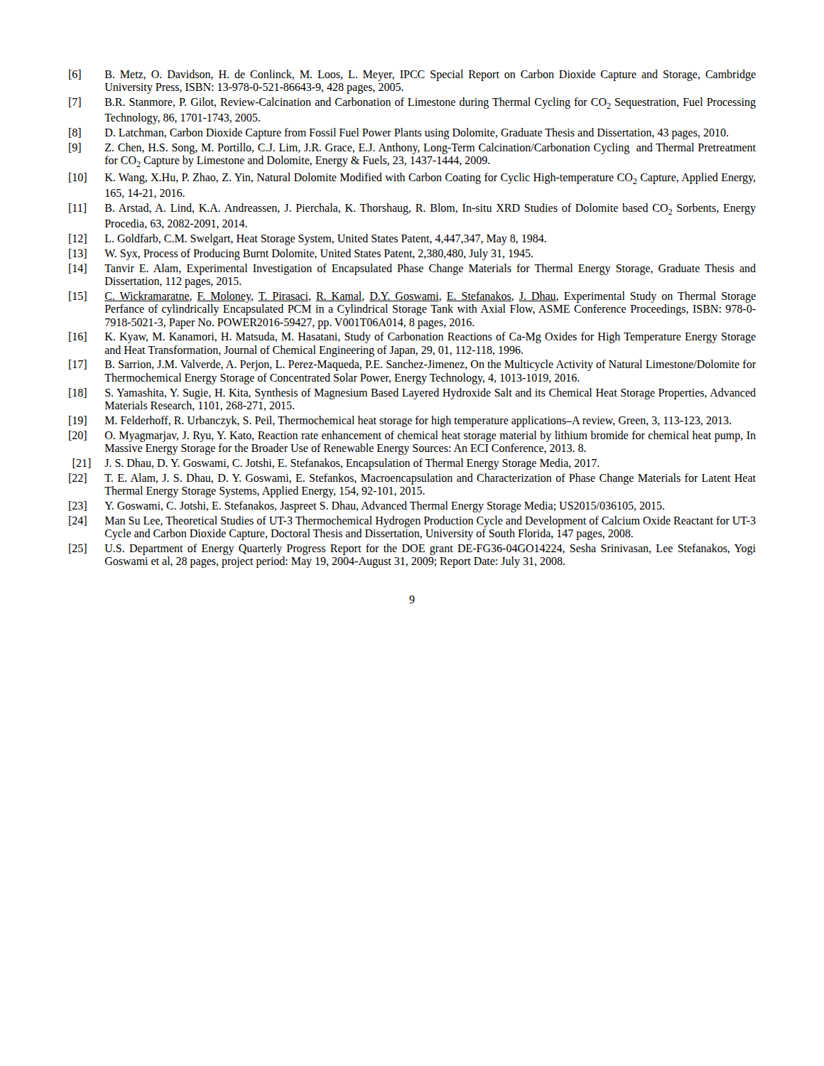[6] B. Metz, O. Davidson, H. de Conlinck, M. Loos, L. Meyer, IPCC Special Report on Carbon Dioxide Capture and Storage, Cambridge University Press, ISBN: 13-978-0-521-86643-9, 428 pages, 2005.
[7] B.R. Stanmore, P. Gilot, Review-Calcination and Carbonation of Limestone during Thermal Cycling for CO2 Sequestration, Fuel Processing Technology, 86, 1701-1743, 2005.
[8] D. Latchman, Carbon Dioxide Capture from Fossil Fuel Power Plants using Dolomite, Graduate Thesis and Dissertation, 43 pages, 2010.
[9] Z. Chen, H.S. Song, M. Portillo, C.J. Lim, J.R. Grace, E.J. Anthony, Long-Term Calcination/Carbonation Cycling and Thermal Pretreatment for CO2 Capture by Limestone and Dolomite, Energy & Fuels, 23, 1437-1444, 2009.
[10] K. Wang, X.Hu, P. Zhao, Z. Yin, Natural Dolomite Modified with Carbon Coating for Cyclic High-temperature CO2 Capture, Applied Energy, 165, 14-21, 2016.
[11] B. Arstad, A. Lind, K.A. Andreassen, J. Pierchala, K. Thorshaug, R. Blom, In-situ XRD Studies of Dolomite based CO2 Sorbents, Energy Procedia, 63, 2082-2091, 2014.
[12] L. Goldfarb, C.M. Swelgart, Heat Storage System, United States Patent, 4,447,347, May 8, 1984.
[13] W. Syx, Process of Producing Burnt Dolomite, United States Patent, 2,380,480, July 31, 1945.
[14] Tanvir E. Alam, Experimental Investigation of Encapsulated Phase Change Materials for Thermal Energy Storage, Graduate Thesis and Dissertation, 112 pages, 2015.
[15] C. Wickramaratne, F. Moloney, T. Pirasaci, R. Kamal, D.Y. Goswami, E. Stefanakos, J. Dhau, Experimental Study on Thermal Storage Perfance of cylindrically Encapsulated PCM in a Cylindrical Storage Tank with Axial Flow, ASME Conference Proceedings, ISBN: 978-0-7918-5021-3, Paper No. POWER2016-59427, pp. V001T06A014, 8 pages, 2016.
[16] K. Kyaw, M. Kanamori, H. Matsuda, M. Hasatani, Study of Carbonation Reactions of Ca-Mg Oxides for High Temperature Energy Storage and Heat Transformation, Journal of Chemical Engineering of Japan, 29, 01, 112-118, 1996.
[17] B. Sarrion, J.M. Valverde, A. Perjon, L. Perez-Maqueda, P.E. Sanchez-Jimenez, On the Multicycle Activity of Natural Limestone/Dolomite for Thermochemical Energy Storage of Concentrated Solar Power, Energy Technology, 4, 1013-1019, 2016.
[18] S. Yamashita, Y. Sugie, H. Kita, Synthesis of Magnesium Based Layered Hydroxide Salt and its Chemical Heat Storage Properties, Advanced Materials Research, 1101, 268-271, 2015.
[19] M. Felderhoff, R. Urbanczyk, S. Peil, Thermochemical heat storage for high temperature applications–A review, Green, 3, 113-123, 2013.
[20] O. Myagmarjav, J. Ryu, Y. Kato, Reaction rate enhancement of chemical heat storage material by lithium bromide for chemical heat pump, In Massive Energy Storage for the Broader Use of Renewable Energy Sources: An ECI Conference, 2013. 8.
[21] J. S. Dhau, D. Y. Goswami, C. Jotshi, E. Stefanakos, Encapsulation of Thermal Energy Storage Media, 2017.
[22] T. E. Alam, J. S. Dhau, D. Y. Goswami, E. Stefankos, Macroencapsulation and Characterization of Phase Change Materials for Latent Heat Thermal Energy Storage Systems, Applied Energy, 154, 92-101, 2015.
[23] Y. Goswami, C. Jotshi, E. Stefanakos, Jaspreet S. Dhau, Advanced Thermal Energy Storage Media; US2015/036105, 2015.
[24] Man Su Lee, Theoretical Studies of UT-3 Thermochemical Hydrogen Production Cycle and Development of Calcium Oxide Reactant for UT-3 Cycle and Carbon Dioxide Capture, Doctoral Thesis and Dissertation, University of South Florida, 147 pages, 2008.
[25] U.S. Department of Energy Quarterly Progress Report for the DOE grant DE-FG36-04GO14224, Sesha Srinivasan, Lee Stefanakos, Yogi Goswami et al, 28 pages, project period: May 19, 2004-August 31, 2009; Report Date: July 31, 2008.
9